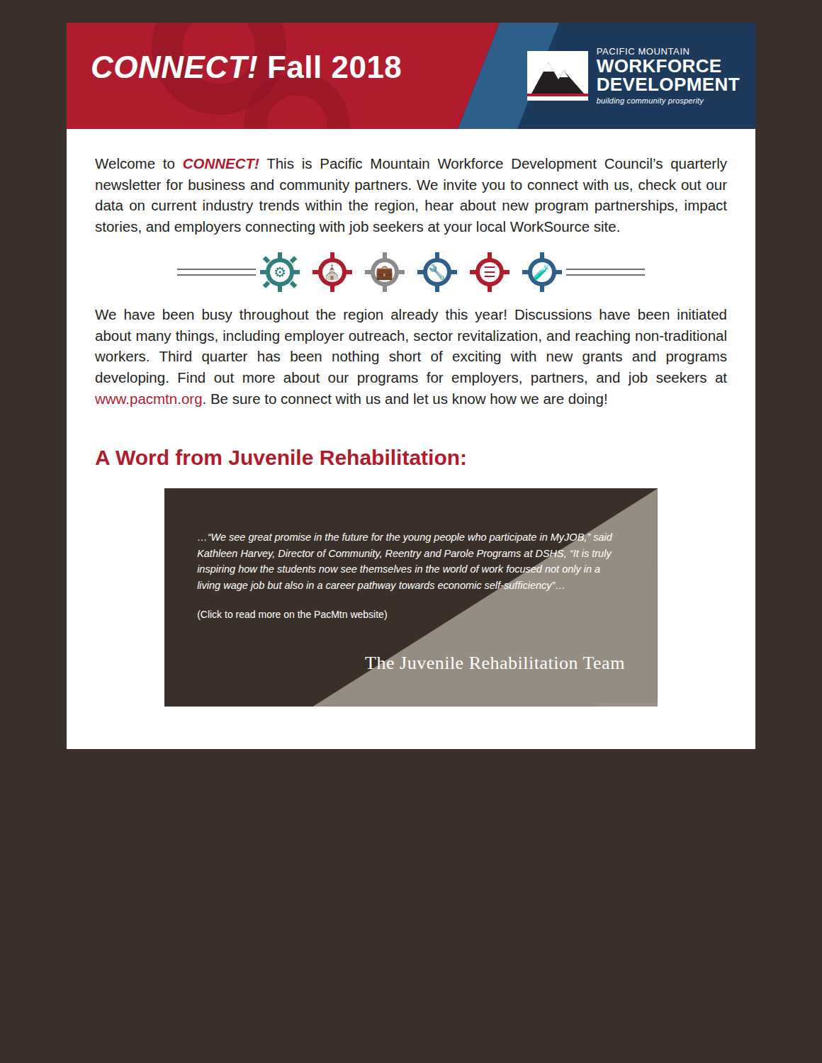CONNECT! Fall 2018
Pacific Mountain
Workforce
Development
building community prosperity
Welcome to CONNECT! This is Pacific Mountain Workforce Development Council’s quarterly newsletter for business and community partners. We invite you to connect with us, check out our data on current industry trends within the region, hear about new program partnerships, impact stories, and employers connecting with job seekers at your local WorkSource site.
⚙ ⛪ 💼 🔧 ☰ 🧪
We have been busy throughout the region already this year! Discussions have been initiated about many things, including employer outreach, sector revitalization, and reaching non-traditional workers. Third quarter has been nothing short of exciting with new grants and programs developing. Find out more about our programs for employers, partners, and job seekers at www.pacmtn.org. Be sure to connect with us and let us know how we are doing!
A Word from Juvenile Rehabilitation:
…“We see great promise in the future for the young people who participate in MyJOB,” said Kathleen Harvey, Director of Community, Reentry and Parole Programs at DSHS, “It is truly inspiring how the students now see themselves in the world of work focused not only in a living wage job but also in a career pathway towards economic self-sufficiency”…
(Click to read more on the PacMtn website)
The Juvenile Rehabilitation Team